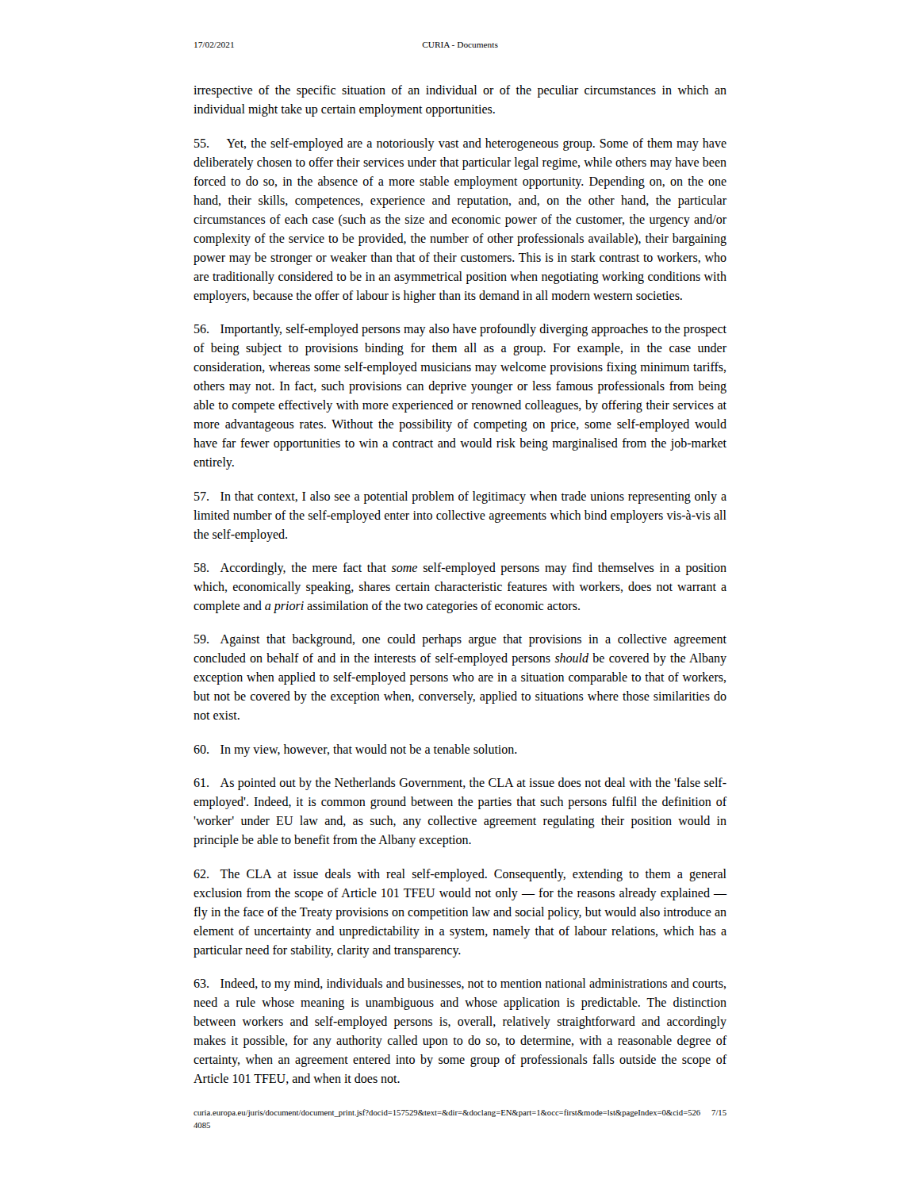17/02/2021
CURIA - Documents
irrespective of the specific situation of an individual or of the peculiar circumstances in which an individual might take up certain employment opportunities.
55. Yet, the self-employed are a notoriously vast and heterogeneous group. Some of them may have deliberately chosen to offer their services under that particular legal regime, while others may have been forced to do so, in the absence of a more stable employment opportunity. Depending on, on the one hand, their skills, competences, experience and reputation, and, on the other hand, the particular circumstances of each case (such as the size and economic power of the customer, the urgency and/or complexity of the service to be provided, the number of other professionals available), their bargaining power may be stronger or weaker than that of their customers. This is in stark contrast to workers, who are traditionally considered to be in an asymmetrical position when negotiating working conditions with employers, because the offer of labour is higher than its demand in all modern western societies.
56. Importantly, self-employed persons may also have profoundly diverging approaches to the prospect of being subject to provisions binding for them all as a group. For example, in the case under consideration, whereas some self-employed musicians may welcome provisions fixing minimum tariffs, others may not. In fact, such provisions can deprive younger or less famous professionals from being able to compete effectively with more experienced or renowned colleagues, by offering their services at more advantageous rates. Without the possibility of competing on price, some self-employed would have far fewer opportunities to win a contract and would risk being marginalised from the job-market entirely.
57. In that context, I also see a potential problem of legitimacy when trade unions representing only a limited number of the self-employed enter into collective agreements which bind employers vis-à-vis all the self-employed.
58. Accordingly, the mere fact that some self-employed persons may find themselves in a position which, economically speaking, shares certain characteristic features with workers, does not warrant a complete and a priori assimilation of the two categories of economic actors.
59. Against that background, one could perhaps argue that provisions in a collective agreement concluded on behalf of and in the interests of self-employed persons should be covered by the Albany exception when applied to self-employed persons who are in a situation comparable to that of workers, but not be covered by the exception when, conversely, applied to situations where those similarities do not exist.
60. In my view, however, that would not be a tenable solution.
61. As pointed out by the Netherlands Government, the CLA at issue does not deal with the 'false self-employed'. Indeed, it is common ground between the parties that such persons fulfil the definition of 'worker' under EU law and, as such, any collective agreement regulating their position would in principle be able to benefit from the Albany exception.
62. The CLA at issue deals with real self-employed. Consequently, extending to them a general exclusion from the scope of Article 101 TFEU would not only — for the reasons already explained — fly in the face of the Treaty provisions on competition law and social policy, but would also introduce an element of uncertainty and unpredictability in a system, namely that of labour relations, which has a particular need for stability, clarity and transparency.
63. Indeed, to my mind, individuals and businesses, not to mention national administrations and courts, need a rule whose meaning is unambiguous and whose application is predictable. The distinction between workers and self-employed persons is, overall, relatively straightforward and accordingly makes it possible, for any authority called upon to do so, to determine, with a reasonable degree of certainty, when an agreement entered into by some group of professionals falls outside the scope of Article 101 TFEU, and when it does not.
curia.europa.eu/juris/document/document_print.jsf?docid=157529&text=&dir=&doclang=EN&part=1&occ=first&mode=lst&pageIndex=0&cid=5264085
7/15